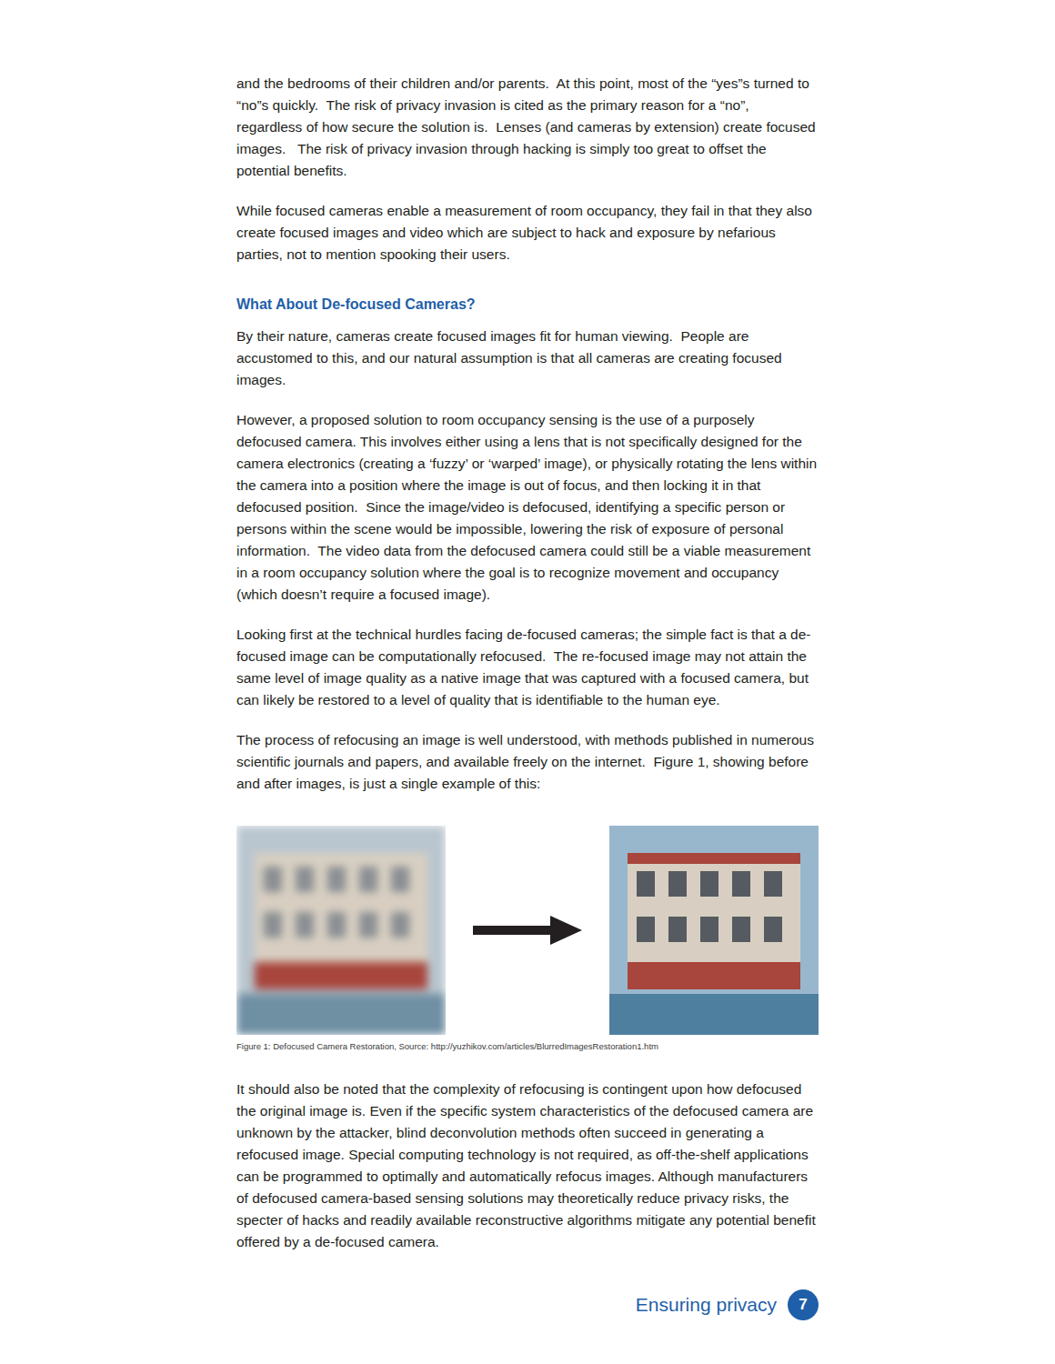and the bedrooms of their children and/or parents. At this point, most of the “yes”s turned to “no”s quickly. The risk of privacy invasion is cited as the primary reason for a “no”, regardless of how secure the solution is. Lenses (and cameras by extension) create focused images. The risk of privacy invasion through hacking is simply too great to offset the potential benefits.
While focused cameras enable a measurement of room occupancy, they fail in that they also create focused images and video which are subject to hack and exposure by nefarious parties, not to mention spooking their users.
What About De-focused Cameras?
By their nature, cameras create focused images fit for human viewing. People are accustomed to this, and our natural assumption is that all cameras are creating focused images.
However, a proposed solution to room occupancy sensing is the use of a purposely defocused camera. This involves either using a lens that is not specifically designed for the camera electronics (creating a ‘fuzzy’ or ‘warped’ image), or physically rotating the lens within the camera into a position where the image is out of focus, and then locking it in that defocused position. Since the image/video is defocused, identifying a specific person or persons within the scene would be impossible, lowering the risk of exposure of personal information. The video data from the defocused camera could still be a viable measurement in a room occupancy solution where the goal is to recognize movement and occupancy (which doesn’t require a focused image).
Looking first at the technical hurdles facing de-focused cameras; the simple fact is that a de-focused image can be computationally refocused. The re-focused image may not attain the same level of image quality as a native image that was captured with a focused camera, but can likely be restored to a level of quality that is identifiable to the human eye.
The process of refocusing an image is well understood, with methods published in numerous scientific journals and papers, and available freely on the internet. Figure 1, showing before and after images, is just a single example of this:
Figure 1: Defocused Camera Restoration, Source: http://yuzhikov.com/articles/BlurredImagesRestoration1.htm
It should also be noted that the complexity of refocusing is contingent upon how defocused the original image is. Even if the specific system characteristics of the defocused camera are unknown by the attacker, blind deconvolution methods often succeed in generating a refocused image. Special computing technology is not required, as off-the-shelf applications can be programmed to optimally and automatically refocus images. Although manufacturers of defocused camera-based sensing solutions may theoretically reduce privacy risks, the specter of hacks and readily available reconstructive algorithms mitigate any potential benefit offered by a de-focused camera.
Ensuring privacy 7